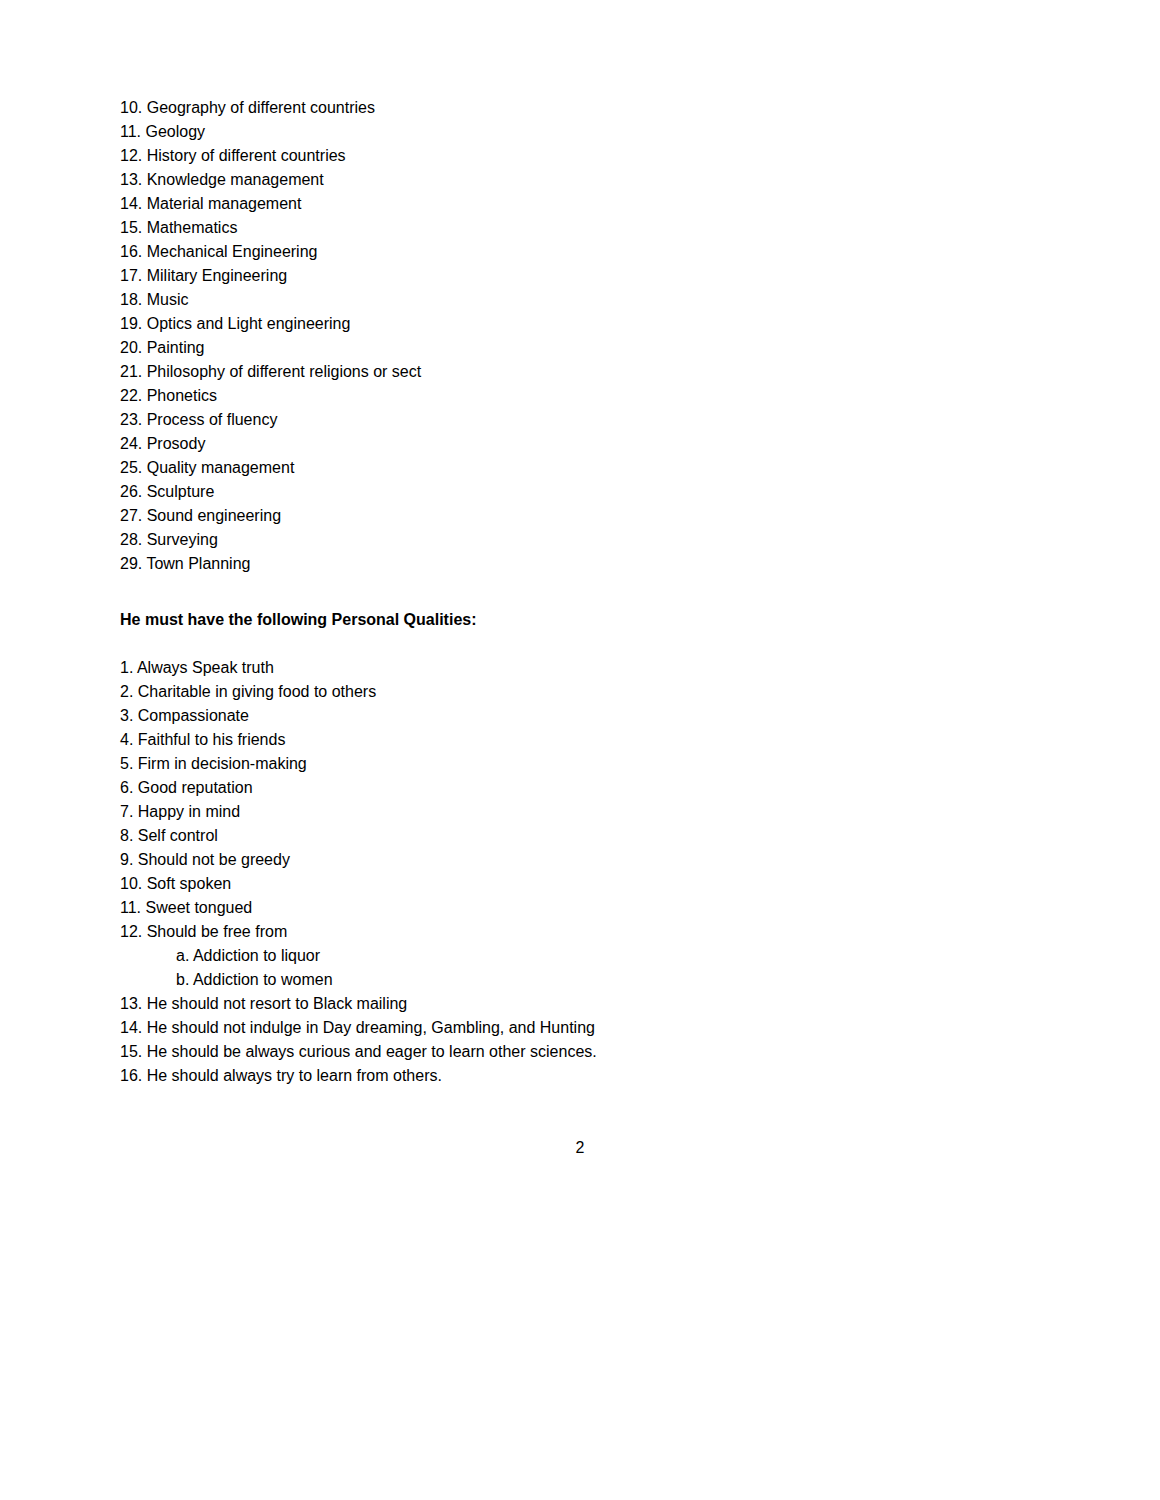10. Geography of different countries
11. Geology
12. History of different countries
13. Knowledge management
14. Material management
15. Mathematics
16. Mechanical Engineering
17. Military Engineering
18. Music
19. Optics and Light engineering
20. Painting
21. Philosophy of different religions or sect
22. Phonetics
23. Process of fluency
24. Prosody
25. Quality management
26. Sculpture
27. Sound engineering
28. Surveying
29. Town Planning
He must have the following Personal Qualities:
1. Always Speak truth
2. Charitable in giving food to others
3. Compassionate
4. Faithful to his friends
5. Firm in decision-making
6. Good reputation
7. Happy in mind
8. Self control
9. Should not be greedy
10. Soft spoken
11. Sweet tongued
12. Should be free from
a. Addiction to liquor
b. Addiction to women
13. He should not resort to Black mailing
14. He should not indulge in Day dreaming, Gambling, and Hunting
15. He should be always curious and eager to learn other sciences.
16. He should always try to learn from others.
2